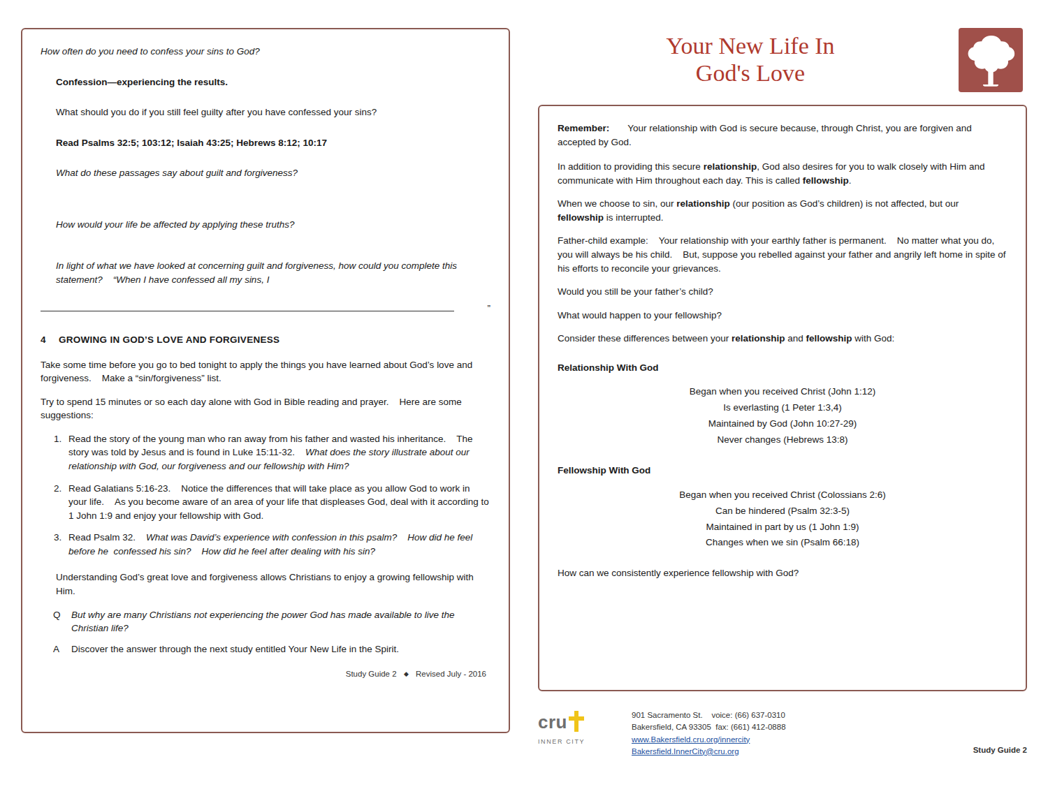How often do you need to confess your sins to God?
Confession—experiencing the results.
What should you do if you still feel guilty after you have confessed your sins?
Read Psalms 32:5; 103:12; Isaiah 43:25; Hebrews 8:12; 10:17
What do these passages say about guilt and forgiveness?
How would your life be affected by applying these truths?
In light of what we have looked at concerning guilt and forgiveness, how could you complete this statement? “When I have confessed all my sins, I
”
4 GROWING IN GOD’S LOVE AND FORGIVENESS
Take some time before you go to bed tonight to apply the things you have learned about God’s love and forgiveness. Make a “sin/forgiveness” list.
Try to spend 15 minutes or so each day alone with God in Bible reading and prayer. Here are some suggestions:
Read the story of the young man who ran away from his father and wasted his inheritance. The story was told by Jesus and is found in Luke 15:11-32. What does the story illustrate about our relationship with God, our forgiveness and our fellowship with Him?
Read Galatians 5:16-23. Notice the differences that will take place as you allow God to work in your life. As you become aware of an area of your life that displeases God, deal with it according to 1 John 1:9 and enjoy your fellowship with God.
Read Psalm 32. What was David’s experience with confession in this psalm? How did he feel before he confessed his sin? How did he feel after dealing with his sin?
Understanding God’s great love and forgiveness allows Christians to enjoy a growing fellowship with Him.
Q
But why are many Christians not experiencing the power God has made available to live the Christian life?
A
Discover the answer through the next study entitled Your New Life in the Spirit.
Study Guide 2 ◆ Revised July - 2016
Your New Life In
God's Love
Remember: Your relationship with God is secure because, through Christ, you are forgiven and accepted by God.
In addition to providing this secure relationship, God also desires for you to walk closely with Him and communicate with Him throughout each day. This is called fellowship.
When we choose to sin, our relationship (our position as God’s children) is not affected, but our fellowship is interrupted.
Father-child example: Your relationship with your earthly father is permanent. No matter what you do, you will always be his child. But, suppose you rebelled against your father and angrily left home in spite of his efforts to reconcile your grievances.
Would you still be your father’s child?
What would happen to your fellowship?
Consider these differences between your relationship and fellowship with God:
Relationship With God
Began when you received Christ (John 1:12)
Is everlasting (1 Peter 1:3,4)
Maintained by God (John 10:27-29)
Never changes (Hebrews 13:8)
Fellowship With God
Began when you received Christ (Colossians 2:6)
Can be hindered (Psalm 32:3-5)
Maintained in part by us (1 John 1:9)
Changes when we sin (Psalm 66:18)
How can we consistently experience fellowship with God?
cru
INNER CITY
901 Sacramento St. voice: (66) 637-0310
Bakersfield, CA 93305 fax: (661) 412-0888
www.Bakersfield.cru.org/innercity
Bakersfield.InnerCity@cru.org
Study Guide 2